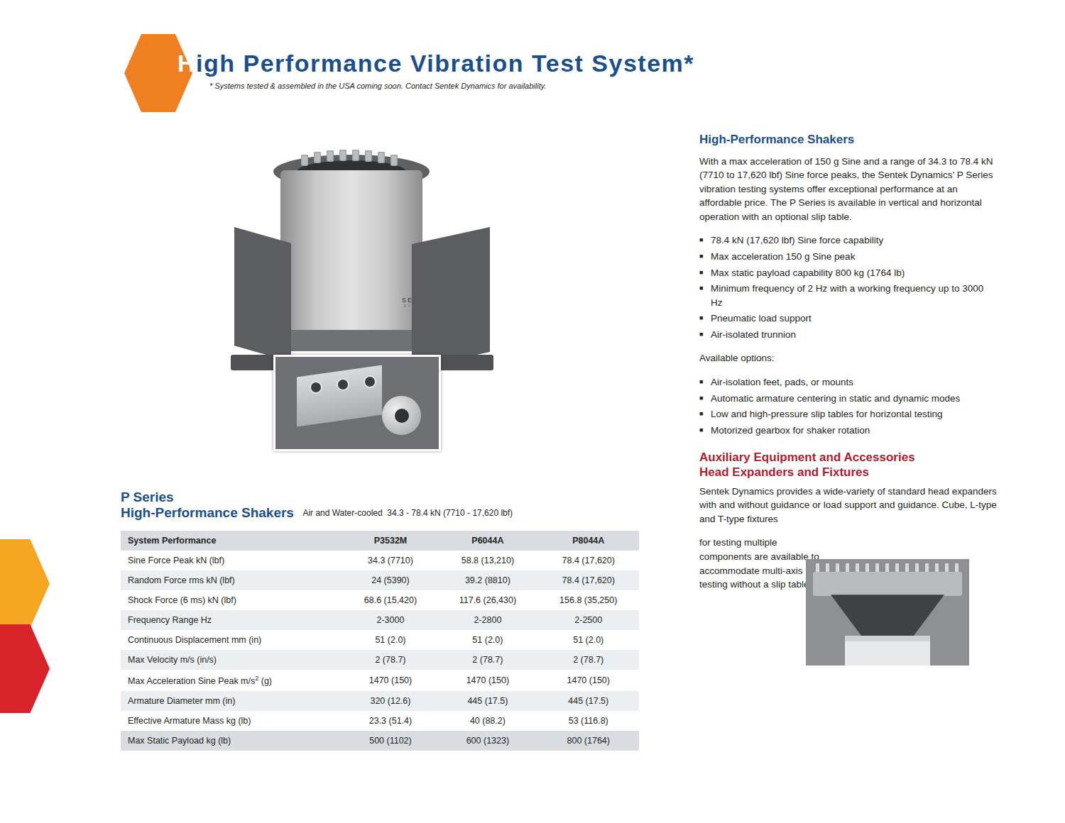High Performance Vibration Test System*
* Systems tested & assembled in the USA coming soon. Contact Sentek Dynamics for availability.
S
SENTEK
DYNAMICS
P Series
High-Performance Shakers Air and Water-cooled 34.3 - 78.4 kN (7710 - 17,620 lbf)
| System Performance | P3532M | P6044A | P8044A |
| --- | --- | --- | --- |
| Sine Force Peak kN (lbf) | 34.3 (7710) | 58.8 (13,210) | 78.4 (17,620) |
| Random Force rms kN (lbf) | 24 (5390) | 39.2 (8810) | 78.4 (17,620) |
| Shock Force (6 ms) kN (lbf) | 68.6 (15,420) | 117.6 (26,430) | 156.8 (35,250) |
| Frequency Range Hz | 2-3000 | 2-2800 | 2-2500 |
| Continuous Displacement mm (in) | 51 (2.0) | 51 (2.0) | 51 (2.0) |
| Max Velocity m/s (in/s) | 2 (78.7) | 2 (78.7) | 2 (78.7) |
| Max Acceleration Sine Peak m/s 2 (g) | 1470 (150) | 1470 (150) | 1470 (150) |
| Armature Diameter mm (in) | 320 (12.6) | 445 (17.5) | 445 (17.5) |
| Effective Armature Mass kg (lb) | 23.3 (51.4) | 40 (88.2) | 53 (116.8) |
| Max Static Payload kg (lb) | 500 (1102) | 600 (1323) | 800 (1764) |
High-Performance Shakers
With a max acceleration of 150 g Sine and a range of 34.3 to 78.4 kN (7710 to 17,620 lbf) Sine force peaks, the Sentek Dynamics’ P Series vibration testing systems offer exceptional performance at an affordable price. The P Series is available in vertical and horizontal operation with an optional slip table.
78.4 kN (17,620 lbf) Sine force capability
Max acceleration 150 g Sine peak
Max static payload capability 800 kg (1764 lb)
Minimum frequency of 2 Hz with a working frequency up to 3000 Hz
Pneumatic load support
Air-isolated trunnion
Available options:
Air-isolation feet, pads, or mounts
Automatic armature centering in static and dynamic modes
Low and high-pressure slip tables for horizontal testing
Motorized gearbox for shaker rotation
Auxiliary Equipment and Accessories
Head Expanders and Fixtures
Sentek Dynamics provides a wide-variety of standard head expanders with and without guidance or load support and guidance. Cube, L-type and T-type fixtures
for testing multiple components are available to accommodate multi-axis testing without a slip table.